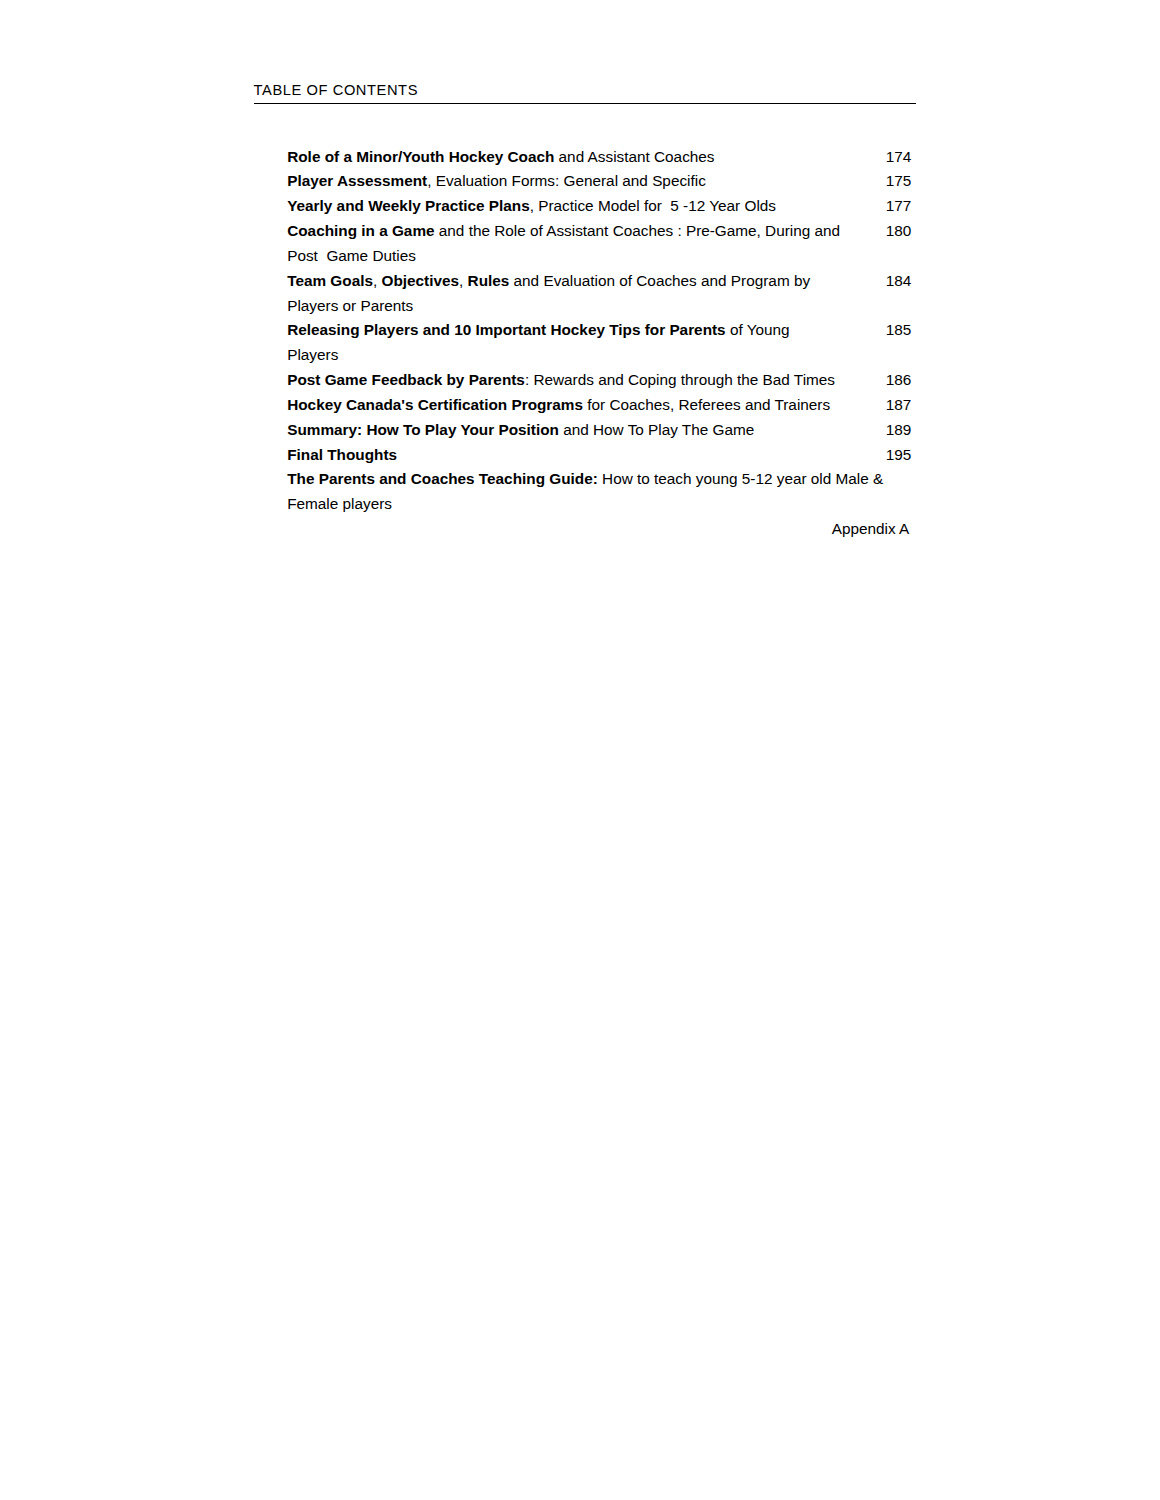TABLE OF CONTENTS
Role of a Minor/Youth Hockey Coach and Assistant Coaches 174
Player Assessment, Evaluation Forms: General and Specific 175
Yearly and Weekly Practice Plans, Practice Model for 5 -12 Year Olds 177
Coaching in a Game and the Role of Assistant Coaches : Pre-Game, During and Post Game Duties 180
Team Goals, Objectives, Rules and Evaluation of Coaches and Program by Players or Parents 184
Releasing Players and 10 Important Hockey Tips for Parents of Young Players 185
Post Game Feedback by Parents: Rewards and Coping through the Bad Times 186
Hockey Canada's Certification Programs for Coaches, Referees and Trainers 187
Summary: How To Play Your Position and How To Play The Game 189
Final Thoughts 195
The Parents and Coaches Teaching Guide: How to teach young 5-12 year old Male & Female players Appendix A